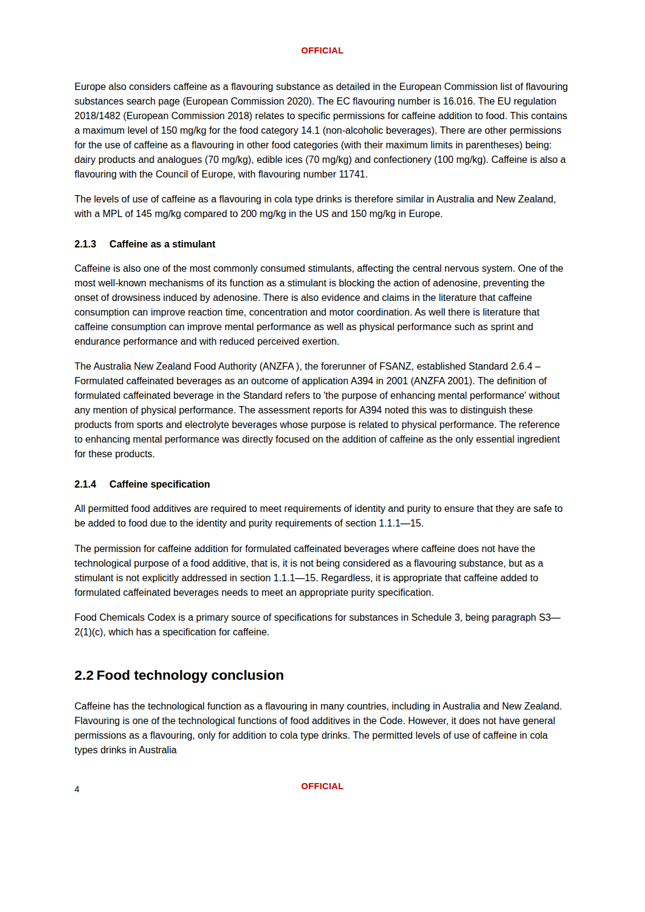OFFICIAL
Europe also considers caffeine as a flavouring substance as detailed in the European Commission list of flavouring substances search page (European Commission 2020). The EC flavouring number is 16.016. The EU regulation 2018/1482 (European Commission 2018) relates to specific permissions for caffeine addition to food. This contains a maximum level of 150 mg/kg for the food category 14.1 (non-alcoholic beverages). There are other permissions for the use of caffeine as a flavouring in other food categories (with their maximum limits in parentheses) being: dairy products and analogues (70 mg/kg), edible ices (70 mg/kg) and confectionery (100 mg/kg). Caffeine is also a flavouring with the Council of Europe, with flavouring number 11741.
The levels of use of caffeine as a flavouring in cola type drinks is therefore similar in Australia and New Zealand, with a MPL of 145 mg/kg compared to 200 mg/kg in the US and 150 mg/kg in Europe.
2.1.3 Caffeine as a stimulant
Caffeine is also one of the most commonly consumed stimulants, affecting the central nervous system. One of the most well-known mechanisms of its function as a stimulant is blocking the action of adenosine, preventing the onset of drowsiness induced by adenosine. There is also evidence and claims in the literature that caffeine consumption can improve reaction time, concentration and motor coordination. As well there is literature that caffeine consumption can improve mental performance as well as physical performance such as sprint and endurance performance and with reduced perceived exertion.
The Australia New Zealand Food Authority (ANZFA ), the forerunner of FSANZ, established Standard 2.6.4 – Formulated caffeinated beverages as an outcome of application A394 in 2001 (ANZFA 2001). The definition of formulated caffeinated beverage in the Standard refers to 'the purpose of enhancing mental performance' without any mention of physical performance. The assessment reports for A394 noted this was to distinguish these products from sports and electrolyte beverages whose purpose is related to physical performance. The reference to enhancing mental performance was directly focused on the addition of caffeine as the only essential ingredient for these products.
2.1.4 Caffeine specification
All permitted food additives are required to meet requirements of identity and purity to ensure that they are safe to be added to food due to the identity and purity requirements of section 1.1.1—15.
The permission for caffeine addition for formulated caffeinated beverages where caffeine does not have the technological purpose of a food additive, that is, it is not being considered as a flavouring substance, but as a stimulant is not explicitly addressed in section 1.1.1—15. Regardless, it is appropriate that caffeine added to formulated caffeinated beverages needs to meet an appropriate purity specification.
Food Chemicals Codex is a primary source of specifications for substances in Schedule 3, being paragraph S3—2(1)(c), which has a specification for caffeine.
2.2 Food technology conclusion
Caffeine has the technological function as a flavouring in many countries, including in Australia and New Zealand. Flavouring is one of the technological functions of food additives in the Code. However, it does not have general permissions as a flavouring, only for addition to cola type drinks. The permitted levels of use of caffeine in cola types drinks in Australia
OFFICIAL
4